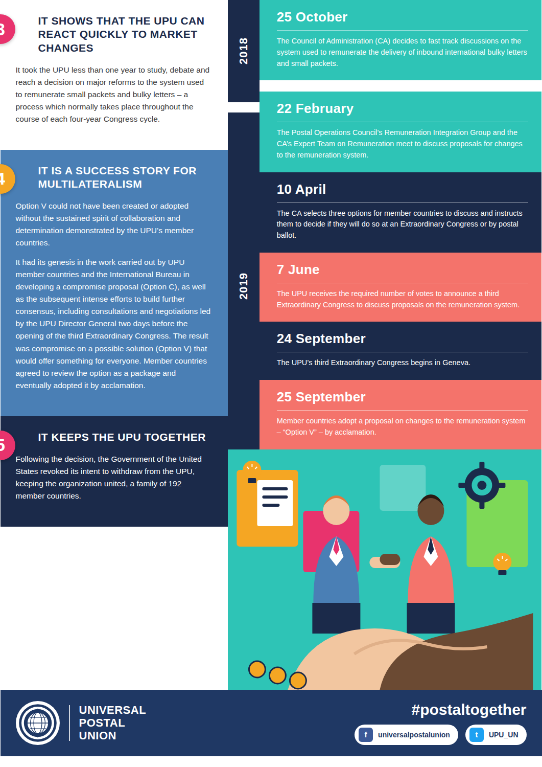3
It shows that the UPU can react quickly to market changes
It took the UPU less than one year to study, debate and reach a decision on major reforms to the system used to remunerate small packets and bulky letters – a process which normally takes place throughout the course of each four-year Congress cycle.
4
It is a success story for multilateralism
Option V could not have been created or adopted without the sustained spirit of collaboration and determination demonstrated by the UPU’s member countries.
It had its genesis in the work carried out by UPU member countries and the International Bureau in developing a compromise proposal (Option C), as well as the subsequent intense efforts to build further consensus, including consultations and negotiations led by the UPU Director General two days before the opening of the third Extraordinary Congress. The result was compromise on a possible solution (Option V) that would offer something for everyone. Member countries agreed to review the option as a package and eventually adopted it by acclamation.
5
It keeps the UPU together
Following the decision, the Government of the United States revoked its intent to withdraw from the UPU, keeping the organization united, a family of 192 member countries.
2018
2019
25 October
The Council of Administration (CA) decides to fast track discussions on the system used to remunerate the delivery of inbound international bulky letters and small packets.
22 February
The Postal Operations Council’s Remuneration Integration Group and the CA’s Expert Team on Remuneration meet to discuss proposals for changes to the remuneration system.
10 April
The CA selects three options for member countries to discuss and instructs them to decide if they will do so at an Extraordinary Congress or by postal ballot.
7 June
The UPU receives the required number of votes to announce a third Extraordinary Congress to discuss proposals on the remuneration system.
24 September
The UPU’s third Extraordinary Congress begins in Geneva.
25 September
Member countries adopt a proposal on changes to the remuneration system – “Option V” – by acclamation.
UNIVERSAL
POSTAL
UNION
#postaltogether
funiversalpostalunion t UPU_UN